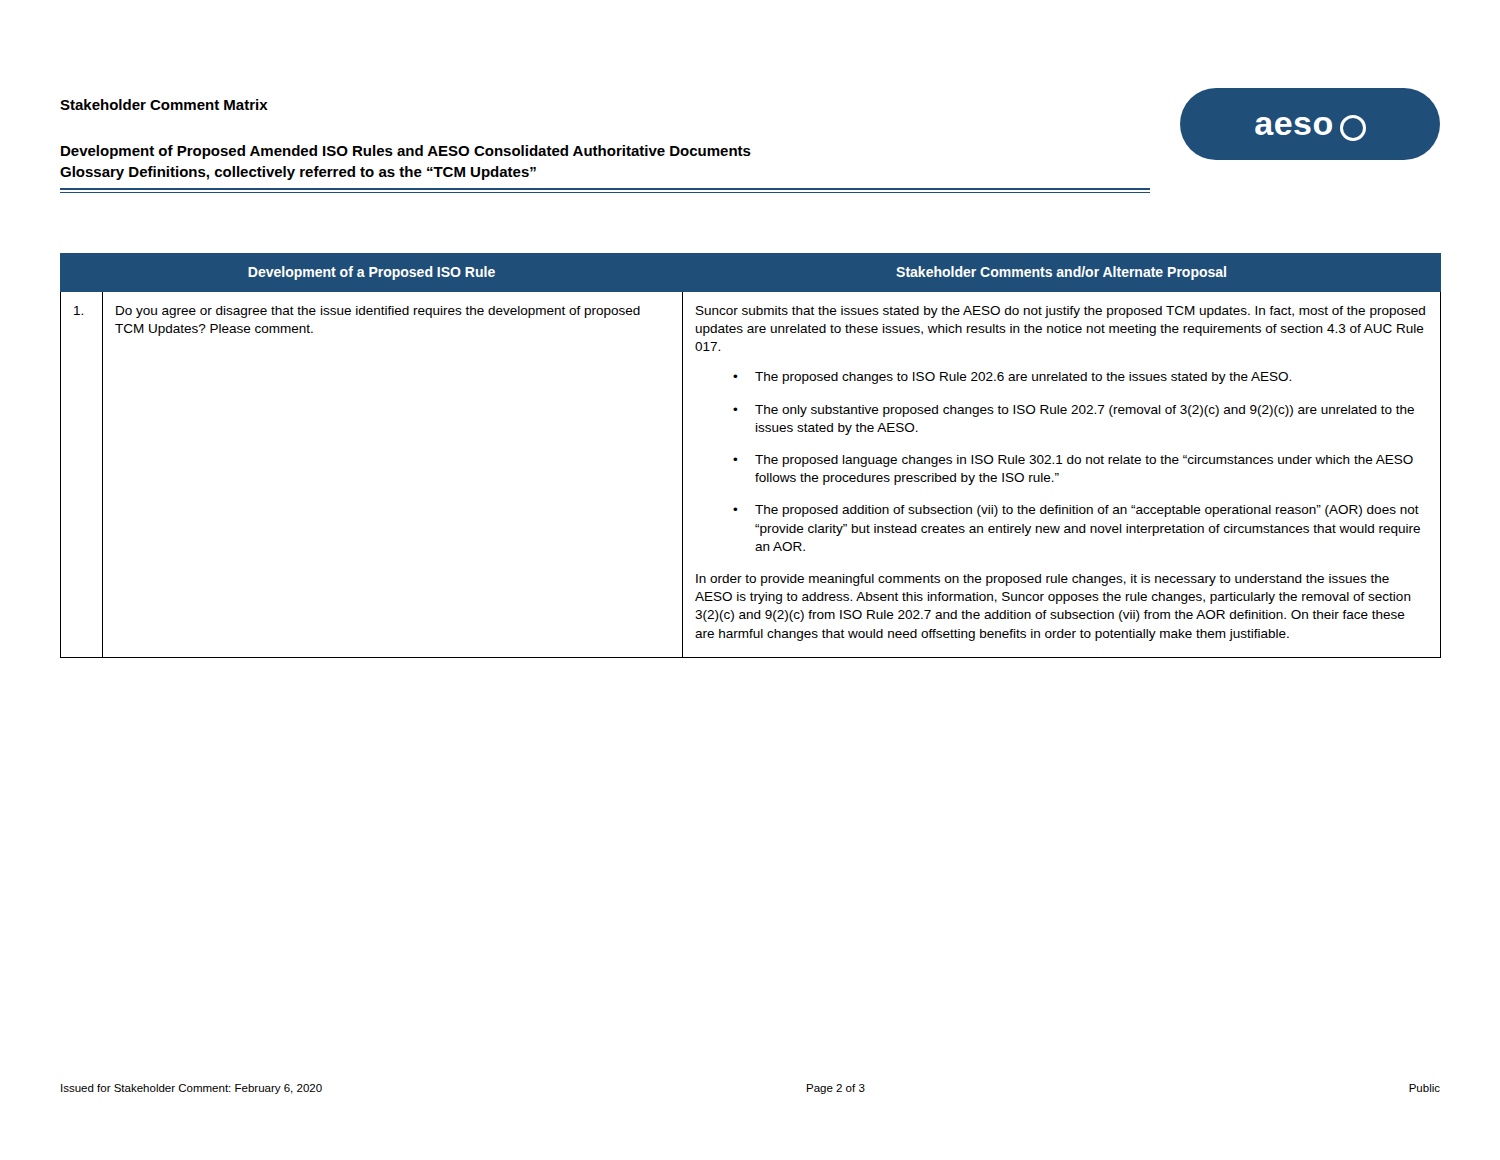Stakeholder Comment Matrix
Development of Proposed Amended ISO Rules and AESO Consolidated Authoritative Documents
Glossary Definitions, collectively referred to as the “TCM Updates”
aeso
| Development of a Proposed ISO Rule | Stakeholder Comments and/or Alternate Proposal |
| --- | --- |
| 1. | Do you agree or disagree that the issue identified requires the development of proposed TCM Updates? Please comment. | Suncor submits that the issues stated by the AESO do not justify the proposed TCM updates. In fact, most of the proposed updates are unrelated to these issues, which results in the notice not meeting the requirements of section 4.3 of AUC Rule 017. The proposed changes to ISO Rule 202.6 are unrelated to the issues stated by the AESO. The only substantive proposed changes to ISO Rule 202.7 (removal of 3(2)(c) and 9(2)(c)) are unrelated to the issues stated by the AESO. The proposed language changes in ISO Rule 302.1 do not relate to the “circumstances under which the AESO follows the procedures prescribed by the ISO rule.” The proposed addition of subsection (vii) to the definition of an “acceptable operational reason” (AOR) does not “provide clarity” but instead creates an entirely new and novel interpretation of circumstances that would require an AOR. In order to provide meaningful comments on the proposed rule changes, it is necessary to understand the issues the AESO is trying to address. Absent this information, Suncor opposes the rule changes, particularly the removal of section 3(2)(c) and 9(2)(c) from ISO Rule 202.7 and the addition of subsection (vii) from the AOR definition. On their face these are harmful changes that would need offsetting benefits in order to potentially make them justifiable. |
Issued for Stakeholder Comment: February 6, 2020
Page 2 of 3
Public